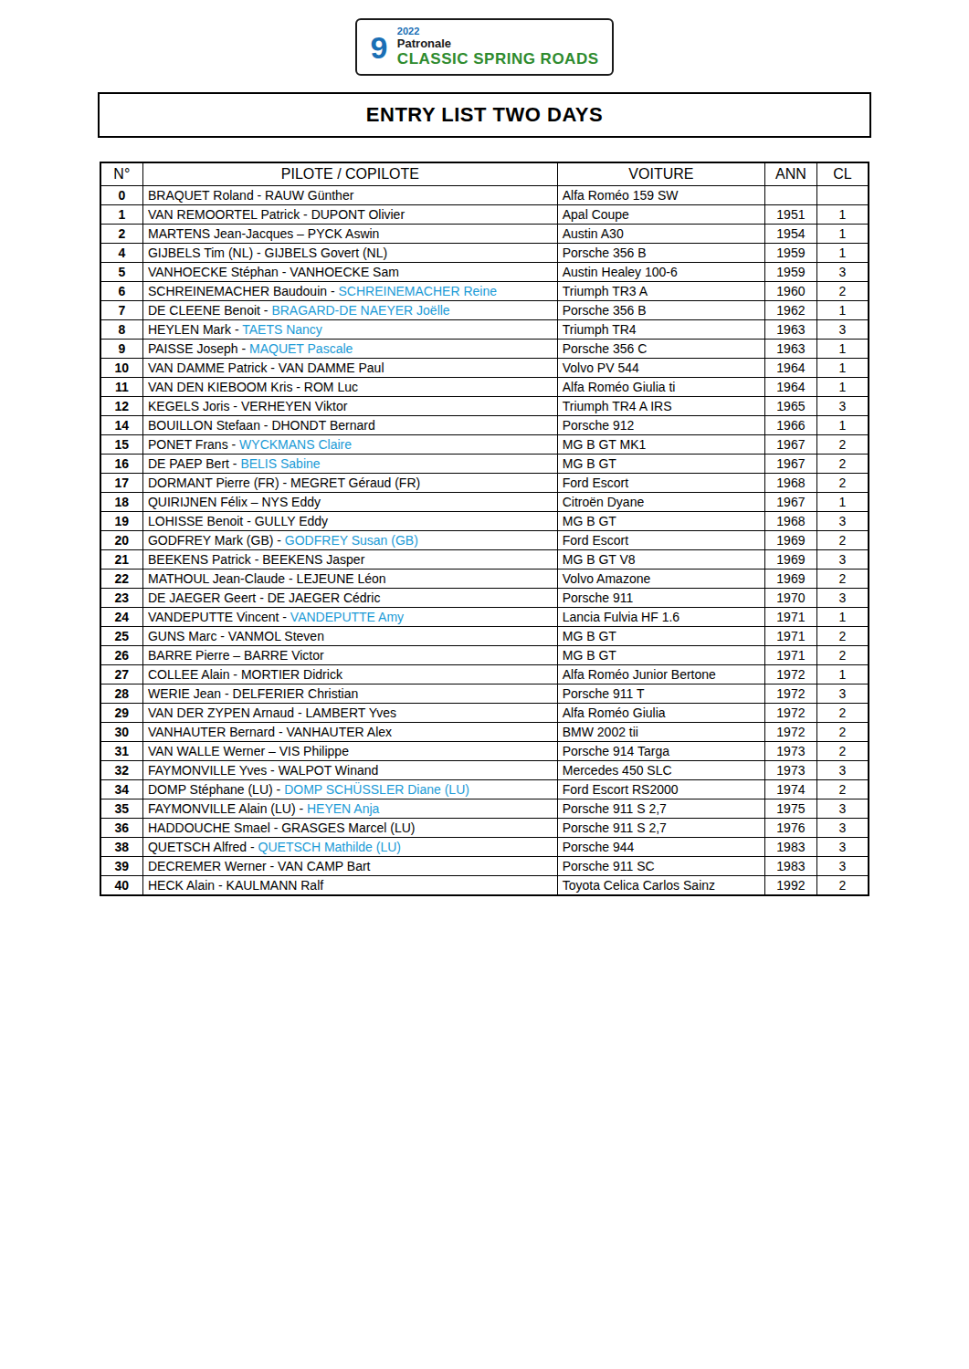9 2022 Patronale CLASSIC SPRING ROADS
ENTRY LIST TWO DAYS
| N° | PILOTE / COPILOTE | VOITURE | ANN | CL |
| --- | --- | --- | --- | --- |
| 0 | BRAQUET Roland - RAUW Günther | Alfa Roméo 159 SW | | |
| 1 | VAN REMOORTEL Patrick - DUPONT Olivier | Apal Coupe | 1951 | 1 |
| 2 | MARTENS Jean-Jacques – PYCK Aswin | Austin A30 | 1954 | 1 |
| 4 | GIJBELS Tim (NL) - GIJBELS Govert (NL) | Porsche 356 B | 1959 | 1 |
| 5 | VANHOECKE Stéphan - VANHOECKE Sam | Austin Healey 100-6 | 1959 | 3 |
| 6 | SCHREINEMACHER Baudouin - SCHREINEMACHER Reine | Triumph TR3 A | 1960 | 2 |
| 7 | DE CLEENE Benoit - BRAGARD-DE NAEYER Joëlle | Porsche 356 B | 1962 | 1 |
| 8 | HEYLEN Mark - TAETS Nancy | Triumph TR4 | 1963 | 3 |
| 9 | PAISSE Joseph - MAQUET Pascale | Porsche 356 C | 1963 | 1 |
| 10 | VAN DAMME Patrick - VAN DAMME Paul | Volvo PV 544 | 1964 | 1 |
| 11 | VAN DEN KIEBOOM Kris - ROM Luc | Alfa Roméo Giulia ti | 1964 | 1 |
| 12 | KEGELS Joris - VERHEYEN Viktor | Triumph TR4 A IRS | 1965 | 3 |
| 14 | BOUILLON Stefaan - DHONDT Bernard | Porsche 912 | 1966 | 1 |
| 15 | PONET Frans - WYCKMANS Claire | MG B GT MK1 | 1967 | 2 |
| 16 | DE PAEP Bert - BELIS Sabine | MG B GT | 1967 | 2 |
| 17 | DORMANT Pierre (FR) - MEGRET Géraud (FR) | Ford Escort | 1968 | 2 |
| 18 | QUIRIJNEN Félix – NYS Eddy | Citroën Dyane | 1967 | 1 |
| 19 | LOHISSE Benoit - GULLY Eddy | MG B GT | 1968 | 3 |
| 20 | GODFREY Mark (GB) - GODFREY Susan (GB) | Ford Escort | 1969 | 2 |
| 21 | BEEKENS Patrick - BEEKENS Jasper | MG B GT V8 | 1969 | 3 |
| 22 | MATHOUL Jean-Claude - LEJEUNE Léon | Volvo Amazone | 1969 | 2 |
| 23 | DE JAEGER Geert - DE JAEGER Cédric | Porsche 911 | 1970 | 3 |
| 24 | VANDEPUTTE Vincent - VANDEPUTTE Amy | Lancia Fulvia HF 1.6 | 1971 | 1 |
| 25 | GUNS Marc - VANMOL Steven | MG B GT | 1971 | 2 |
| 26 | BARRE Pierre – BARRE Victor | MG B GT | 1971 | 2 |
| 27 | COLLEE Alain - MORTIER Didrick | Alfa Roméo Junior Bertone | 1972 | 1 |
| 28 | WERIE Jean - DELFERIER Christian | Porsche 911 T | 1972 | 3 |
| 29 | VAN DER ZYPEN Arnaud - LAMBERT Yves | Alfa Roméo Giulia | 1972 | 2 |
| 30 | VANHAUTER Bernard - VANHAUTER Alex | BMW 2002 tii | 1972 | 2 |
| 31 | VAN WALLE Werner – VIS Philippe | Porsche 914 Targa | 1973 | 2 |
| 32 | FAYMONVILLE Yves - WALPOT Winand | Mercedes 450 SLC | 1973 | 3 |
| 34 | DOMP Stéphane (LU) - DOMP SCHÜSSLER Diane (LU) | Ford Escort RS2000 | 1974 | 2 |
| 35 | FAYMONVILLE Alain (LU) - HEYEN Anja | Porsche 911 S 2,7 | 1975 | 3 |
| 36 | HADDOUCHE Smael - GRASGES Marcel (LU) | Porsche 911 S 2,7 | 1976 | 3 |
| 38 | QUETSCH Alfred - QUETSCH Mathilde (LU) | Porsche 944 | 1983 | 3 |
| 39 | DECREMER Werner - VAN CAMP Bart | Porsche 911 SC | 1983 | 3 |
| 40 | HECK Alain - KAULMANN Ralf | Toyota Celica Carlos Sainz | 1992 | 2 |